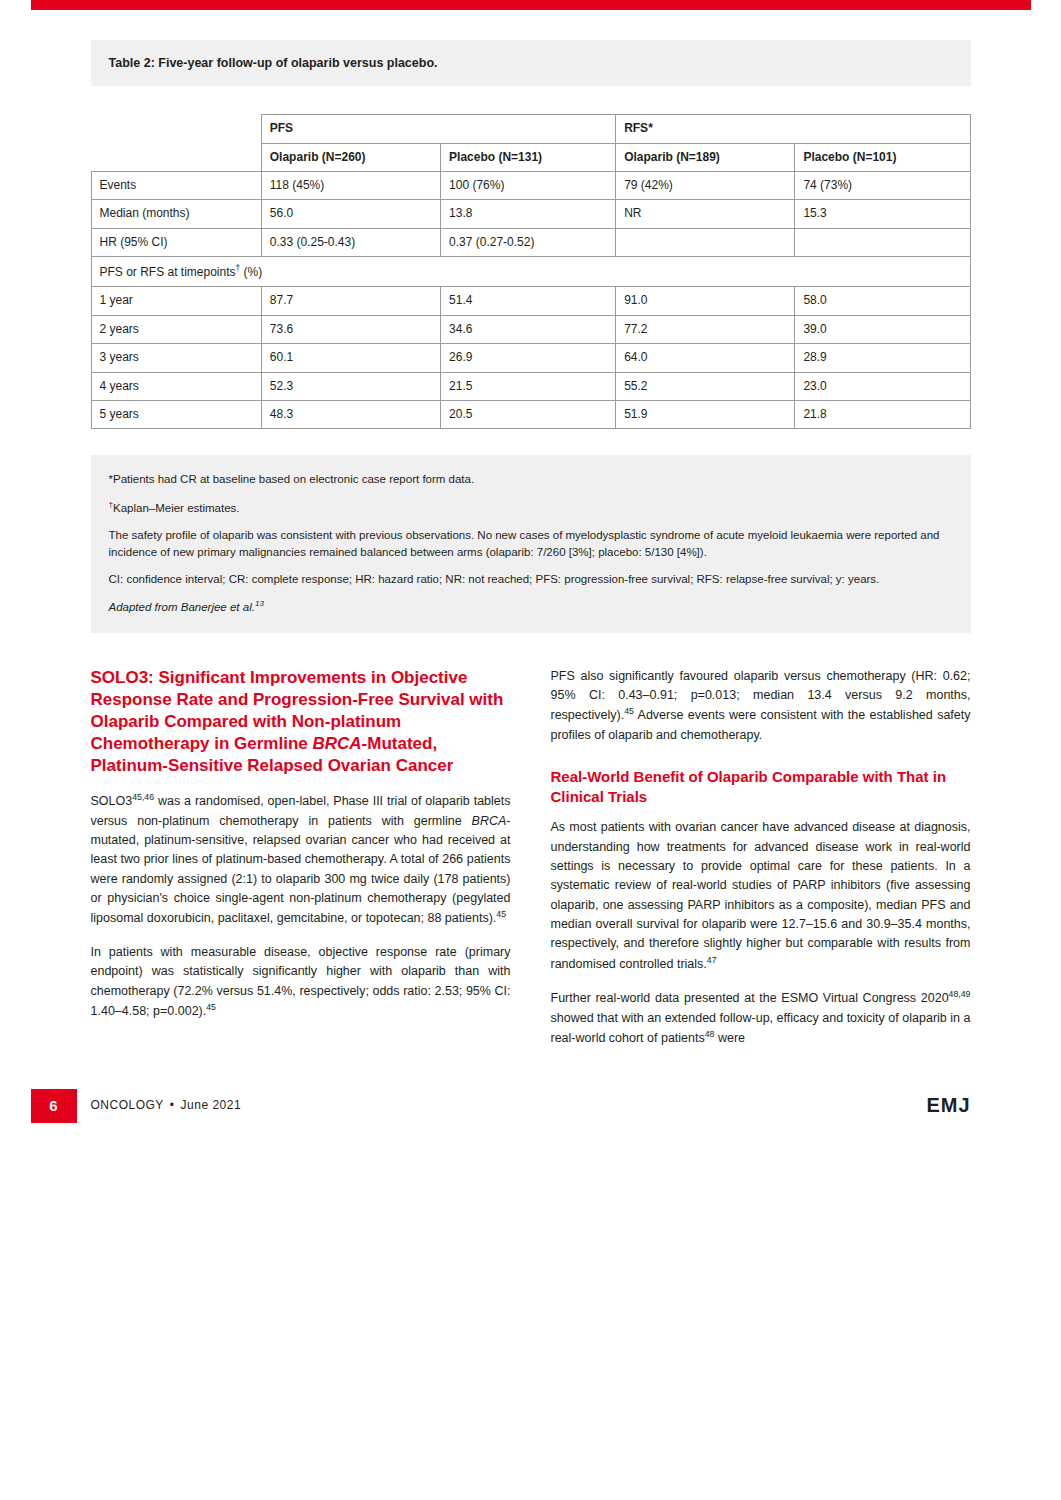Table 2: Five-year follow-up of olaparib versus placebo.
| | PFS | RFS* |
| --- | --- | --- |
| | Olaparib (N=260) | Placebo (N=131) | Olaparib (N=189) | Placebo (N=101) |
| Events | 118 (45%) | 100 (76%) | 79 (42%) | 74 (73%) |
| Median (months) | 56.0 | 13.8 | NR | 15.3 |
| HR (95% CI) | 0.33 (0.25-0.43) | 0.37 (0.27-0.52) | | |
| PFS or RFS at timepoints † (%) |
| 1 year | 87.7 | 51.4 | 91.0 | 58.0 |
| 2 years | 73.6 | 34.6 | 77.2 | 39.0 |
| 3 years | 60.1 | 26.9 | 64.0 | 28.9 |
| 4 years | 52.3 | 21.5 | 55.2 | 23.0 |
| 5 years | 48.3 | 20.5 | 51.9 | 21.8 |
*Patients had CR at baseline based on electronic case report form data.
†Kaplan–Meier estimates.
The safety profile of olaparib was consistent with previous observations. No new cases of myelodysplastic syndrome of acute myeloid leukaemia were reported and incidence of new primary malignancies remained balanced between arms (olaparib: 7/260 [3%]; placebo: 5/130 [4%]).
CI: confidence interval; CR: complete response; HR: hazard ratio; NR: not reached; PFS: progression-free survival; RFS: relapse-free survival; y: years.
Adapted from Banerjee et al.13
SOLO3: Significant Improvements in Objective Response Rate and Progression-Free Survival with Olaparib Compared with Non-platinum Chemotherapy in Germline BRCA-Mutated, Platinum-Sensitive Relapsed Ovarian Cancer
SOLO345,46 was a randomised, open-label, Phase III trial of olaparib tablets versus non-platinum chemotherapy in patients with germline BRCA-mutated, platinum-sensitive, relapsed ovarian cancer who had received at least two prior lines of platinum-based chemotherapy. A total of 266 patients were randomly assigned (2:1) to olaparib 300 mg twice daily (178 patients) or physician's choice single-agent non-platinum chemotherapy (pegylated liposomal doxorubicin, paclitaxel, gemcitabine, or topotecan; 88 patients).45
In patients with measurable disease, objective response rate (primary endpoint) was statistically significantly higher with olaparib than with chemotherapy (72.2% versus 51.4%, respectively; odds ratio: 2.53; 95% CI: 1.40–4.58; p=0.002).45
PFS also significantly favoured olaparib versus chemotherapy (HR: 0.62; 95% CI: 0.43–0.91; p=0.013; median 13.4 versus 9.2 months, respectively).45 Adverse events were consistent with the established safety profiles of olaparib and chemotherapy.
Real-World Benefit of Olaparib Comparable with That in Clinical Trials
As most patients with ovarian cancer have advanced disease at diagnosis, understanding how treatments for advanced disease work in real-world settings is necessary to provide optimal care for these patients. In a systematic review of real-world studies of PARP inhibitors (five assessing olaparib, one assessing PARP inhibitors as a composite), median PFS and median overall survival for olaparib were 12.7–15.6 and 30.9–35.4 months, respectively, and therefore slightly higher but comparable with results from randomised controlled trials.47
Further real-world data presented at the ESMO Virtual Congress 202048,49 showed that with an extended follow-up, efficacy and toxicity of olaparib in a real-world cohort of patients48 were
6
ONCOLOGY•June 2021
EMJ